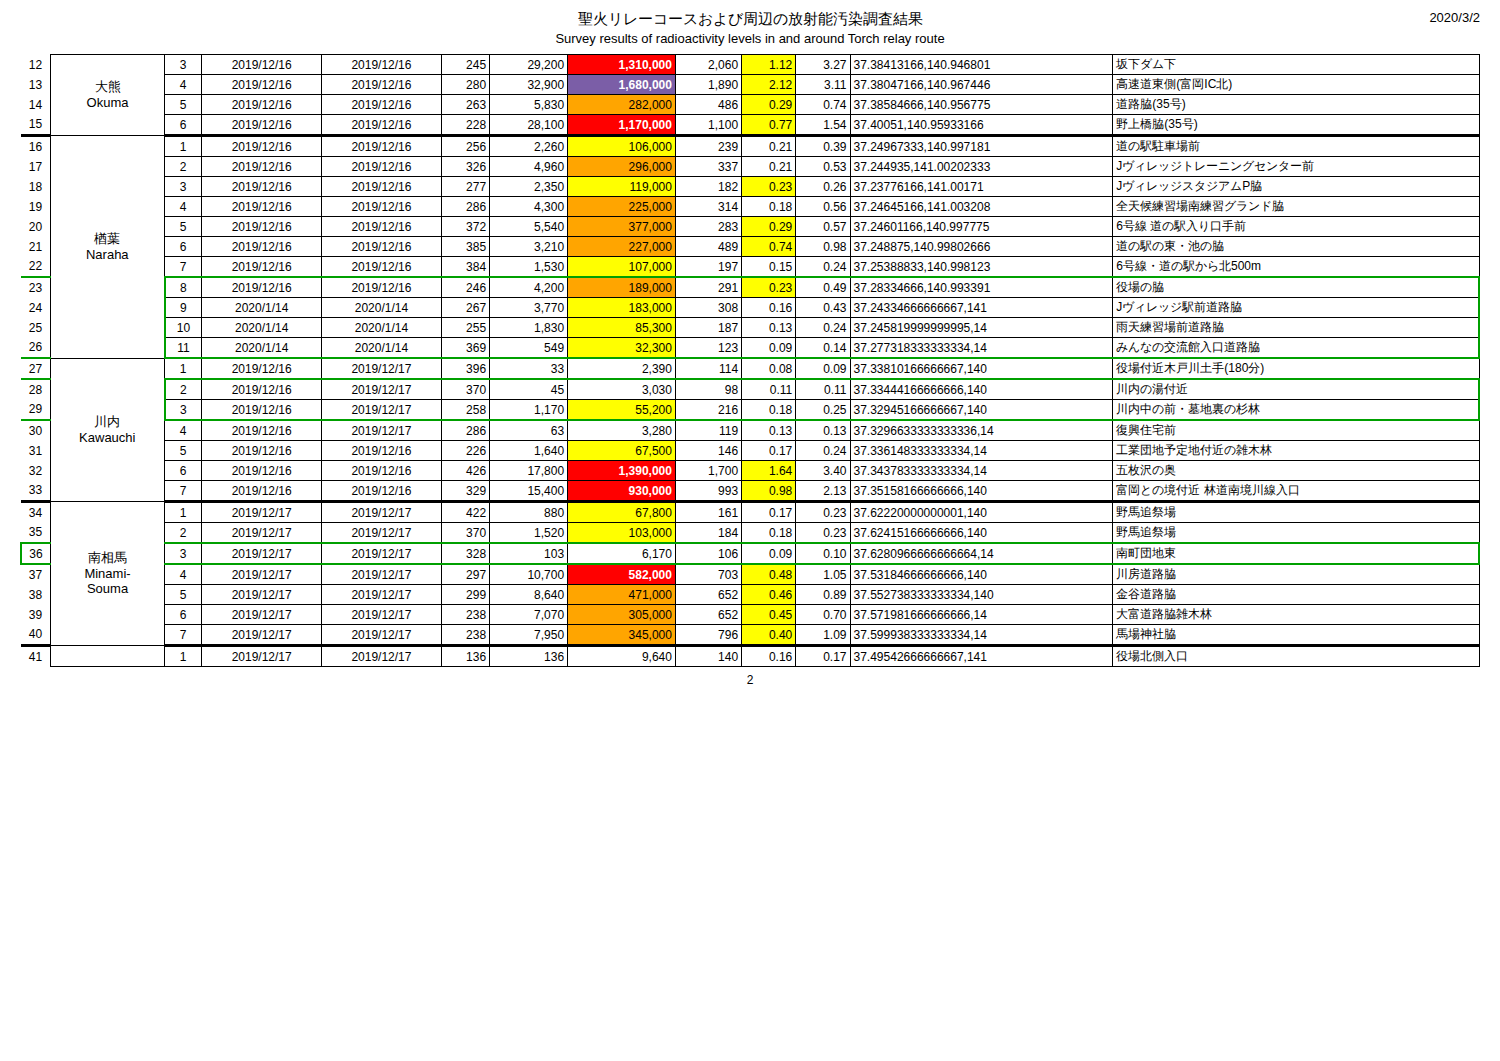聖火リレーコースおよび周辺の放射能汚染調査結果
Survey results of radioactivity levels in and around Torch relay route
2020/3/2
| 12 | 大熊 Okuma | 3 | 2019/12/16 | 2019/12/16 | 245 | 29,200 | 1,310,000 | 2,060 | 1.12 | 3.27 | 37.38413166,140.946801 | 坂下ダム下 |
| 13 | 4 | 2019/12/16 | 2019/12/16 | 280 | 32,900 | 1,680,000 | 1,890 | 2.12 | 3.11 | 37.38047166,140.967446 | 高速道東側(富岡IC北) |
| 14 | 5 | 2019/12/16 | 2019/12/16 | 263 | 5,830 | 282,000 | 486 | 0.29 | 0.74 | 37.38584666,140.956775 | 道路脇(35号) |
| 15 | 6 | 2019/12/16 | 2019/12/16 | 228 | 28,100 | 1,170,000 | 1,100 | 0.77 | 1.54 | 37.40051,140.95933166 | 野上橋脇(35号) |
| 16 | 楢葉 Naraha | 1 | 2019/12/16 | 2019/12/16 | 256 | 2,260 | 106,000 | 239 | 0.21 | 0.39 | 37.24967333,140.997181 | 道の駅駐車場前 |
| 17 | 2 | 2019/12/16 | 2019/12/16 | 326 | 4,960 | 296,000 | 337 | 0.21 | 0.53 | 37.244935,141.00202333 | Jヴィレッジトレーニングセンター前 |
| 18 | 3 | 2019/12/16 | 2019/12/16 | 277 | 2,350 | 119,000 | 182 | 0.23 | 0.26 | 37.23776166,141.00171 | JヴィレッジスタジアムP脇 |
| 19 | 4 | 2019/12/16 | 2019/12/16 | 286 | 4,300 | 225,000 | 314 | 0.18 | 0.56 | 37.24645166,141.003208 | 全天候練習場南練習グランド脇 |
| 20 | 5 | 2019/12/16 | 2019/12/16 | 372 | 5,540 | 377,000 | 283 | 0.29 | 0.57 | 37.24601166,140.997775 | 6号線 道の駅入り口手前 |
| 21 | 6 | 2019/12/16 | 2019/12/16 | 385 | 3,210 | 227,000 | 489 | 0.74 | 0.98 | 37.248875,140.99802666 | 道の駅の東・池の脇 |
| 22 | 7 | 2019/12/16 | 2019/12/16 | 384 | 1,530 | 107,000 | 197 | 0.15 | 0.24 | 37.25388833,140.998123 | 6号線・道の駅から北500m |
| 23 | 8 | 2019/12/16 | 2019/12/16 | 246 | 4,200 | 189,000 | 291 | 0.23 | 0.49 | 37.28334666,140.993391 | 役場の脇 |
| 24 | 9 | 2020/1/14 | 2020/1/14 | 267 | 3,770 | 183,000 | 308 | 0.16 | 0.43 | 37.24334666666667,141 | Jヴィレッジ駅前道路脇 |
| 25 | 10 | 2020/1/14 | 2020/1/14 | 255 | 1,830 | 85,300 | 187 | 0.13 | 0.24 | 37.245819999999995,14 | 雨天練習場前道路脇 |
| 26 | 11 | 2020/1/14 | 2020/1/14 | 369 | 549 | 32,300 | 123 | 0.09 | 0.14 | 37.277318333333334,14 | みんなの交流館入口道路脇 |
| 27 | 川内 Kawauchi | 1 | 2019/12/16 | 2019/12/17 | 396 | 33 | 2,390 | 114 | 0.08 | 0.09 | 37.33810166666667,140 | 役場付近木戸川土手(180分) |
| 28 | 2 | 2019/12/16 | 2019/12/17 | 370 | 45 | 3,030 | 98 | 0.11 | 0.11 | 37.33444166666666,140 | 川内の湯付近 |
| 29 | 3 | 2019/12/16 | 2019/12/17 | 258 | 1,170 | 55,200 | 216 | 0.18 | 0.25 | 37.32945166666667,140 | 川内中の前・墓地裏の杉林 |
| 30 | 4 | 2019/12/16 | 2019/12/17 | 286 | 63 | 3,280 | 119 | 0.13 | 0.13 | 37.3296633333333336,14 | 復興住宅前 |
| 31 | 5 | 2019/12/16 | 2019/12/16 | 226 | 1,640 | 67,500 | 146 | 0.17 | 0.24 | 37.336148333333334,14 | 工業団地予定地付近の雑木林 |
| 32 | 6 | 2019/12/16 | 2019/12/16 | 426 | 17,800 | 1,390,000 | 1,700 | 1.64 | 3.40 | 37.343783333333334,14 | 五枚沢の奥 |
| 33 | 7 | 2019/12/16 | 2019/12/16 | 329 | 15,400 | 930,000 | 993 | 0.98 | 2.13 | 37.35158166666666,140 | 富岡との境付近 林道南境川線入口 |
| 34 | 南相馬 Minami- Souma | 1 | 2019/12/17 | 2019/12/17 | 422 | 880 | 67,800 | 161 | 0.17 | 0.23 | 37.62220000000001,140 | 野馬追祭場 |
| 35 | 2 | 2019/12/17 | 2019/12/17 | 370 | 1,520 | 103,000 | 184 | 0.18 | 0.23 | 37.62415166666666,140 | 野馬追祭場 |
| 36 | 3 | 2019/12/17 | 2019/12/17 | 328 | 103 | 6,170 | 106 | 0.09 | 0.10 | 37.6280966666666664,14 | 南町団地東 |
| 37 | 4 | 2019/12/17 | 2019/12/17 | 297 | 10,700 | 582,000 | 703 | 0.48 | 1.05 | 37.53184666666666,140 | 川房道路脇 |
| 38 | 5 | 2019/12/17 | 2019/12/17 | 299 | 8,640 | 471,000 | 652 | 0.46 | 0.89 | 37.552738333333334,140 | 金谷道路脇 |
| 39 | 6 | 2019/12/17 | 2019/12/17 | 238 | 7,070 | 305,000 | 652 | 0.45 | 0.70 | 37.571981666666666,14 | 大富道路脇雑木林 |
| 40 | 7 | 2019/12/17 | 2019/12/17 | 238 | 7,950 | 345,000 | 796 | 0.40 | 1.09 | 37.599938333333334,14 | 馬場神社脇 |
| 41 | | 1 | 2019/12/17 | 2019/12/17 | 136 | 136 | 9,640 | 140 | 0.16 | 0.17 | 37.49542666666667,141 | 役場北側入口 |
2